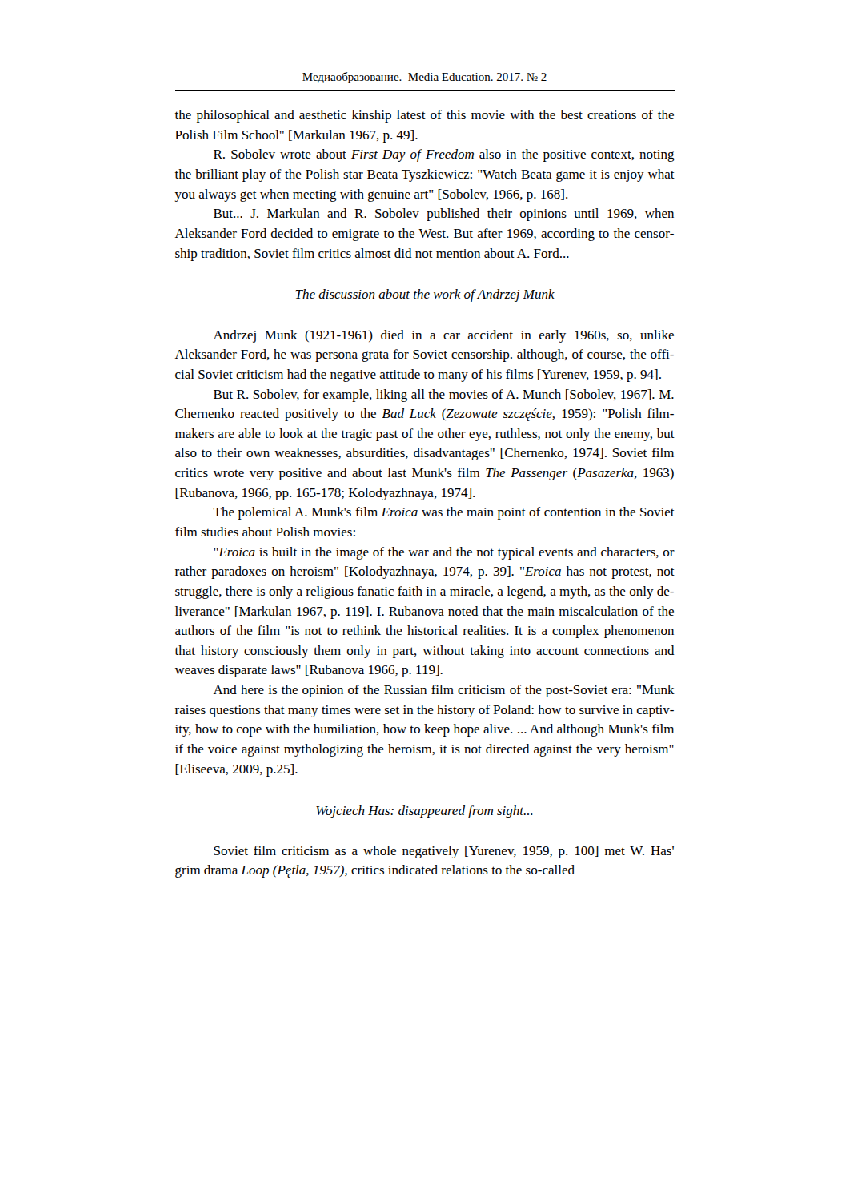Медиаобразование. Media Education. 2017. № 2
the philosophical and aesthetic kinship latest of this movie with the best creations of the Polish Film School" [Markulan 1967, p. 49].
R. Sobolev wrote about First Day of Freedom also in the positive context, noting the brilliant play of the Polish star Beata Tyszkiewicz: "Watch Beata game it is enjoy what you always get when meeting with genuine art" [Sobolev, 1966, p. 168].
But... J. Markulan and R. Sobolev published their opinions until 1969, when Aleksander Ford decided to emigrate to the West. But after 1969, according to the censorship tradition, Soviet film critics almost did not mention about A. Ford...
The discussion about the work of Andrzej Munk
Andrzej Munk (1921-1961) died in a car accident in early 1960s, so, unlike Aleksander Ford, he was persona grata for Soviet censorship. although, of course, the official Soviet criticism had the negative attitude to many of his films [Yurenev, 1959, p. 94].
But R. Sobolev, for example, liking all the movies of A. Munch [Sobolev, 1967]. M. Chernenko reacted positively to the Bad Luck (Zezowate szczęście, 1959): "Polish filmmakers are able to look at the tragic past of the other eye, ruthless, not only the enemy, but also to their own weaknesses, absurdities, disadvantages" [Chernenko, 1974]. Soviet film critics wrote very positive and about last Munk's film The Passenger (Pasazerka, 1963) [Rubanova, 1966, pp. 165-178; Kolodyazhnaya, 1974].
The polemical A. Munk's film Eroica was the main point of contention in the Soviet film studies about Polish movies:
"Eroica is built in the image of the war and the not typical events and characters, or rather paradoxes on heroism" [Kolodyazhnaya, 1974, p. 39]. "Eroica has not protest, not struggle, there is only a religious fanatic faith in a miracle, a legend, a myth, as the only deliverance" [Markulan 1967, p. 119]. I. Rubanova noted that the main miscalculation of the authors of the film "is not to rethink the historical realities. It is a complex phenomenon that history consciously them only in part, without taking into account connections and weaves disparate laws" [Rubanova 1966, p. 119].
And here is the opinion of the Russian film criticism of the post-Soviet era: "Munk raises questions that many times were set in the history of Poland: how to survive in captivity, how to cope with the humiliation, how to keep hope alive. ... And although Munk's film if the voice against mythologizing the heroism, it is not directed against the very heroism" [Eliseeva, 2009, p.25].
Wojciech Has: disappeared from sight...
Soviet film criticism as a whole negatively [Yurenev, 1959, p. 100] met W. Has' grim drama Loop (Pętla, 1957), critics indicated relations to the so-called